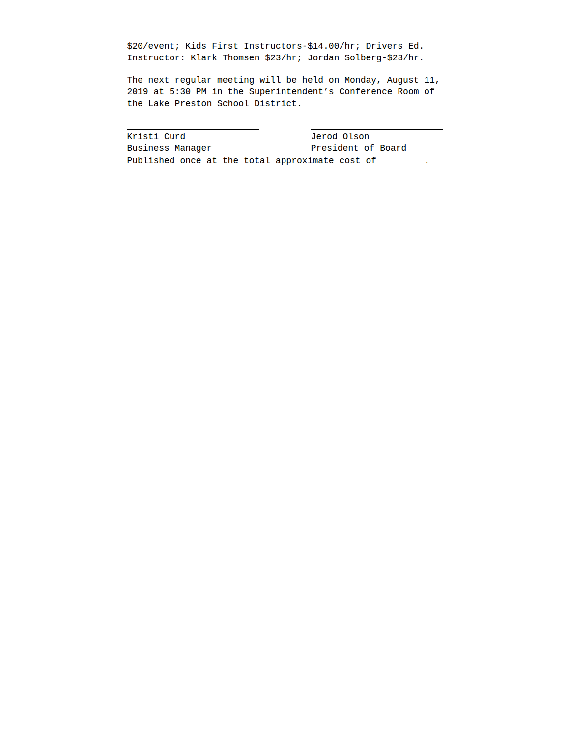$20/event; Kids First Instructors-$14.00/hr; Drivers Ed. Instructor: Klark Thomsen $23/hr; Jordan Solberg-$23/hr.
The next regular meeting will be held on Monday, August 11, 2019 at 5:30 PM in the Superintendent’s Conference Room of the Lake Preston School District.
Kristi Curd
Business Manager
Jerod Olson
President of Board
Published once at the total approximate cost of_________.